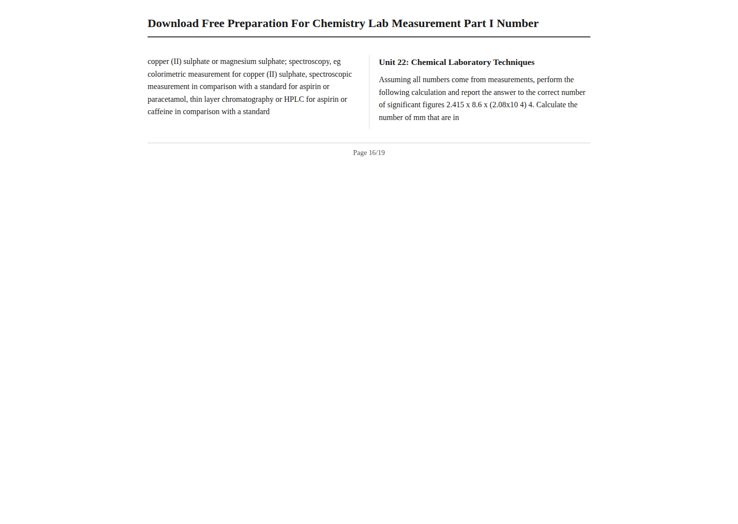Download Free Preparation For Chemistry Lab Measurement Part I Number
copper (II) sulphate or magnesium sulphate; spectroscopy, eg colorimetric measurement for copper (II) sulphate, spectroscopic measurement in comparison with a standard for aspirin or paracetamol, thin layer chromatography or HPLC for aspirin or caffeine in comparison with a standard
Unit 22: Chemical Laboratory Techniques
Assuming all numbers come from measurements, perform the following calculation and report the answer to the correct number of significant figures 2.415 x 8.6 x (2.08x10 4) 4. Calculate the number of mm that are in
Page 16/19